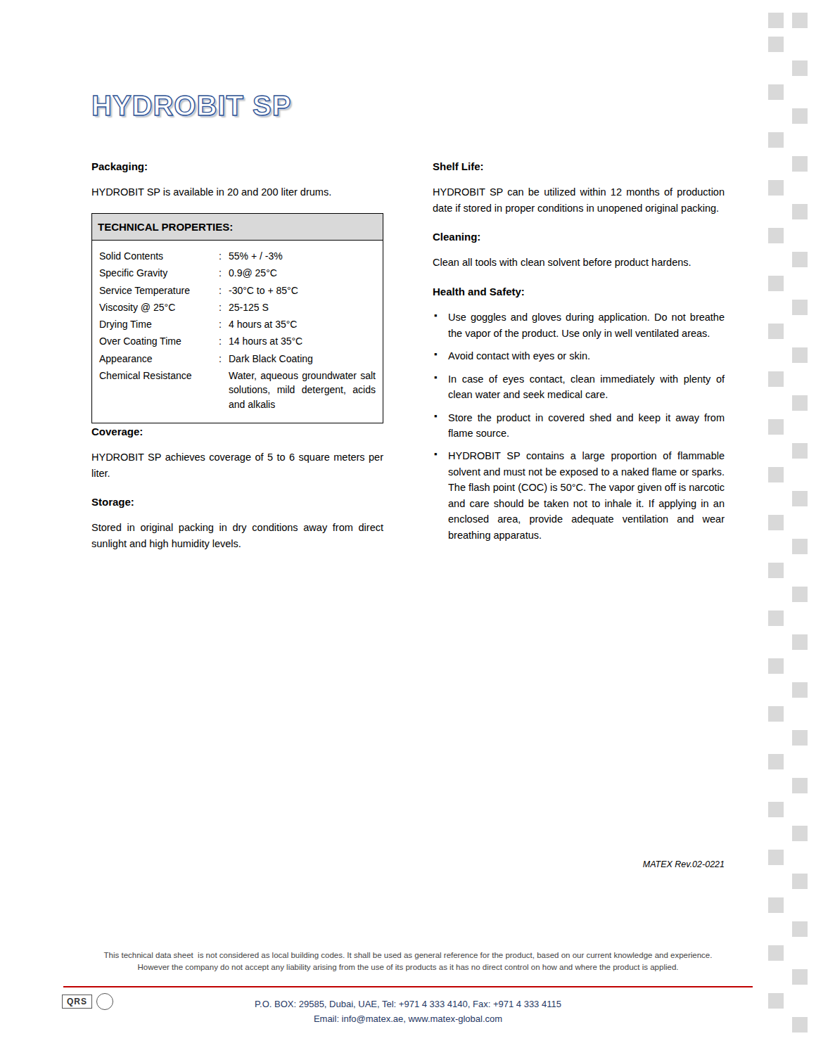HYDROBIT SP
Packaging:
HYDROBIT SP is available in 20 and 200 liter drums.
| TECHNICAL PROPERTIES: |
| --- |
| Solid Contents | : | 55% + / -3% |
| Specific Gravity | : | 0.9@ 25°C |
| Service Temperature | : | -30°C to + 85°C |
| Viscosity @ 25°C | : | 25-125 S |
| Drying Time | : | 4 hours at 35°C |
| Over Coating Time | : | 14 hours at 35°C |
| Appearance | : | Dark Black Coating |
| Chemical Resistance | | Water, aqueous groundwater salt solutions, mild detergent, acids and alkalis |
Coverage:
HYDROBIT SP achieves coverage of 5 to 6 square meters per liter.
Storage:
Stored in original packing in dry conditions away from direct sunlight and high humidity levels.
Shelf Life:
HYDROBIT SP can be utilized within 12 months of production date if stored in proper conditions in unopened original packing.
Cleaning:
Clean all tools with clean solvent before product hardens.
Health and Safety:
Use goggles and gloves during application. Do not breathe the vapor of the product. Use only in well ventilated areas.
Avoid contact with eyes or skin.
In case of eyes contact, clean immediately with plenty of clean water and seek medical care.
Store the product in covered shed and keep it away from flame source.
HYDROBIT SP contains a large proportion of flammable solvent and must not be exposed to a naked flame or sparks. The flash point (COC) is 50°C. The vapor given off is narcotic and care should be taken not to inhale it. If applying in an enclosed area, provide adequate ventilation and wear breathing apparatus.
MATEX Rev.02-0221
This technical data sheet is not considered as local building codes. It shall be used as general reference for the product, based on our current knowledge and experience.
However the company do not accept any liability arising from the use of its products as it has no direct control on how and where the product is applied.
QRS
P.O. BOX: 29585, Dubai, UAE, Tel: +971 4 333 4140, Fax: +971 4 333 4115
Email: info@matex.ae, www.matex-global.com